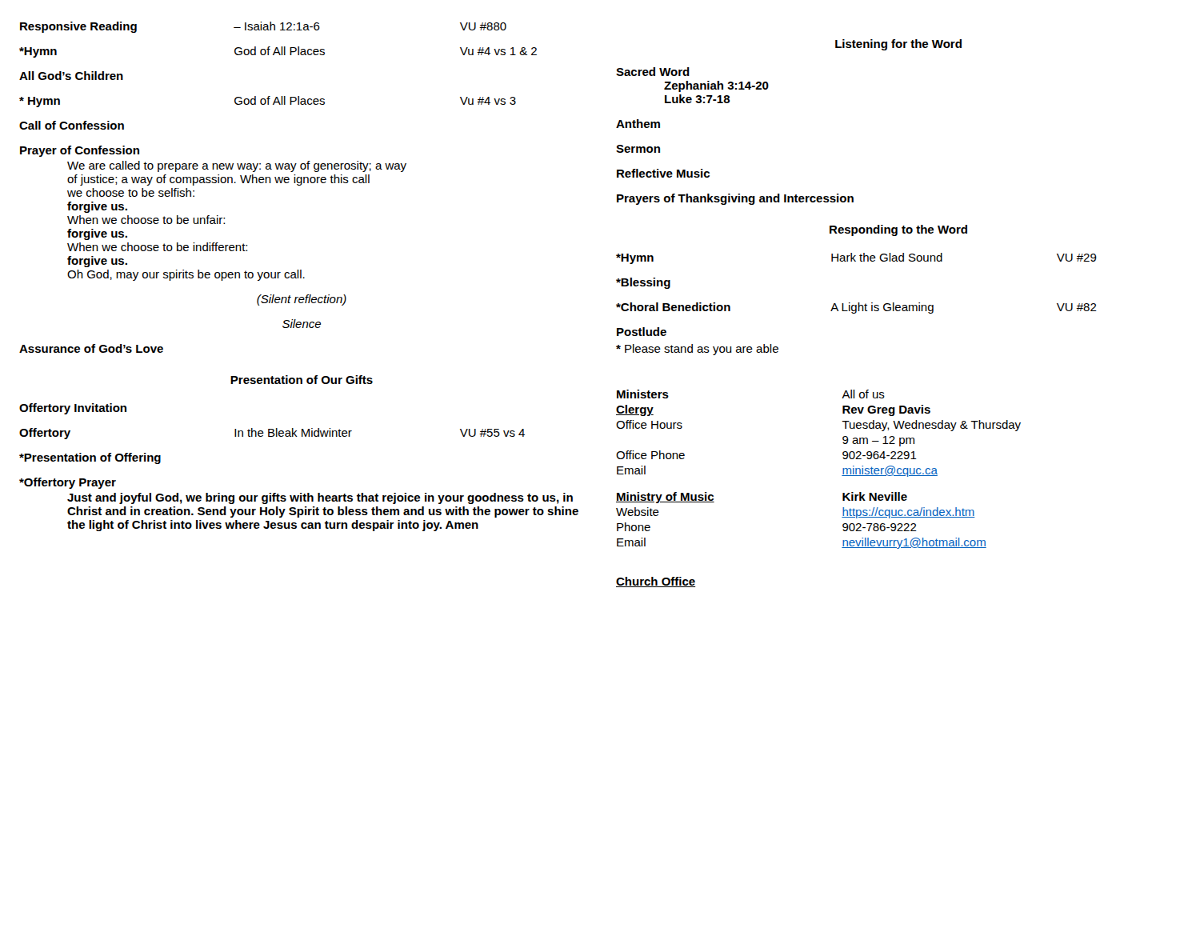Responsive Reading
– Isaiah 12:1a-6
VU #880
*Hymn
God of All Places
Vu #4 vs 1 & 2
All God’s Children
* Hymn
God of All Places
Vu #4 vs 3
Call of Confession
Prayer of Confession
We are called to prepare a new way: a way of generosity; a way
of justice; a way of compassion. When we ignore this call
we choose to be selfish:
forgive us.
When we choose to be unfair:
forgive us.
When we choose to be indifferent:
forgive us.
Oh God, may our spirits be open to your call.
(Silent reflection)
Silence
Assurance of God’s Love
Presentation of Our Gifts
Offertory Invitation
Offertory
In the Bleak Midwinter
VU #55 vs 4
*Presentation of Offering
*Offertory Prayer
Just and joyful God, we bring our gifts with hearts that rejoice in your goodness to us, in Christ and in creation. Send your Holy Spirit to bless them and us with the power to shine the light of Christ into lives where Jesus can turn despair into joy. Amen
Listening for the Word
Sacred Word
Zephaniah 3:14-20
Luke 3:7-18
Anthem
Sermon
Reflective Music
Prayers of Thanksgiving and Intercession
Responding to the Word
*Hymn
Hark the Glad Sound
VU #29
*Blessing
*Choral Benediction
A Light is Gleaming
VU #82
Postlude
* Please stand as you are able
Ministers
All of us
Clergy
Rev Greg Davis
Office Hours
Tuesday, Wednesday & Thursday
9 am – 12 pm
Office Phone
902-964-2291
Email
minister@cquc.ca
Ministry of Music
Kirk Neville
Website
https://cquc.ca/index.htm
Phone
902-786-9222
Email
nevillevurry1@hotmail.com
Church Office